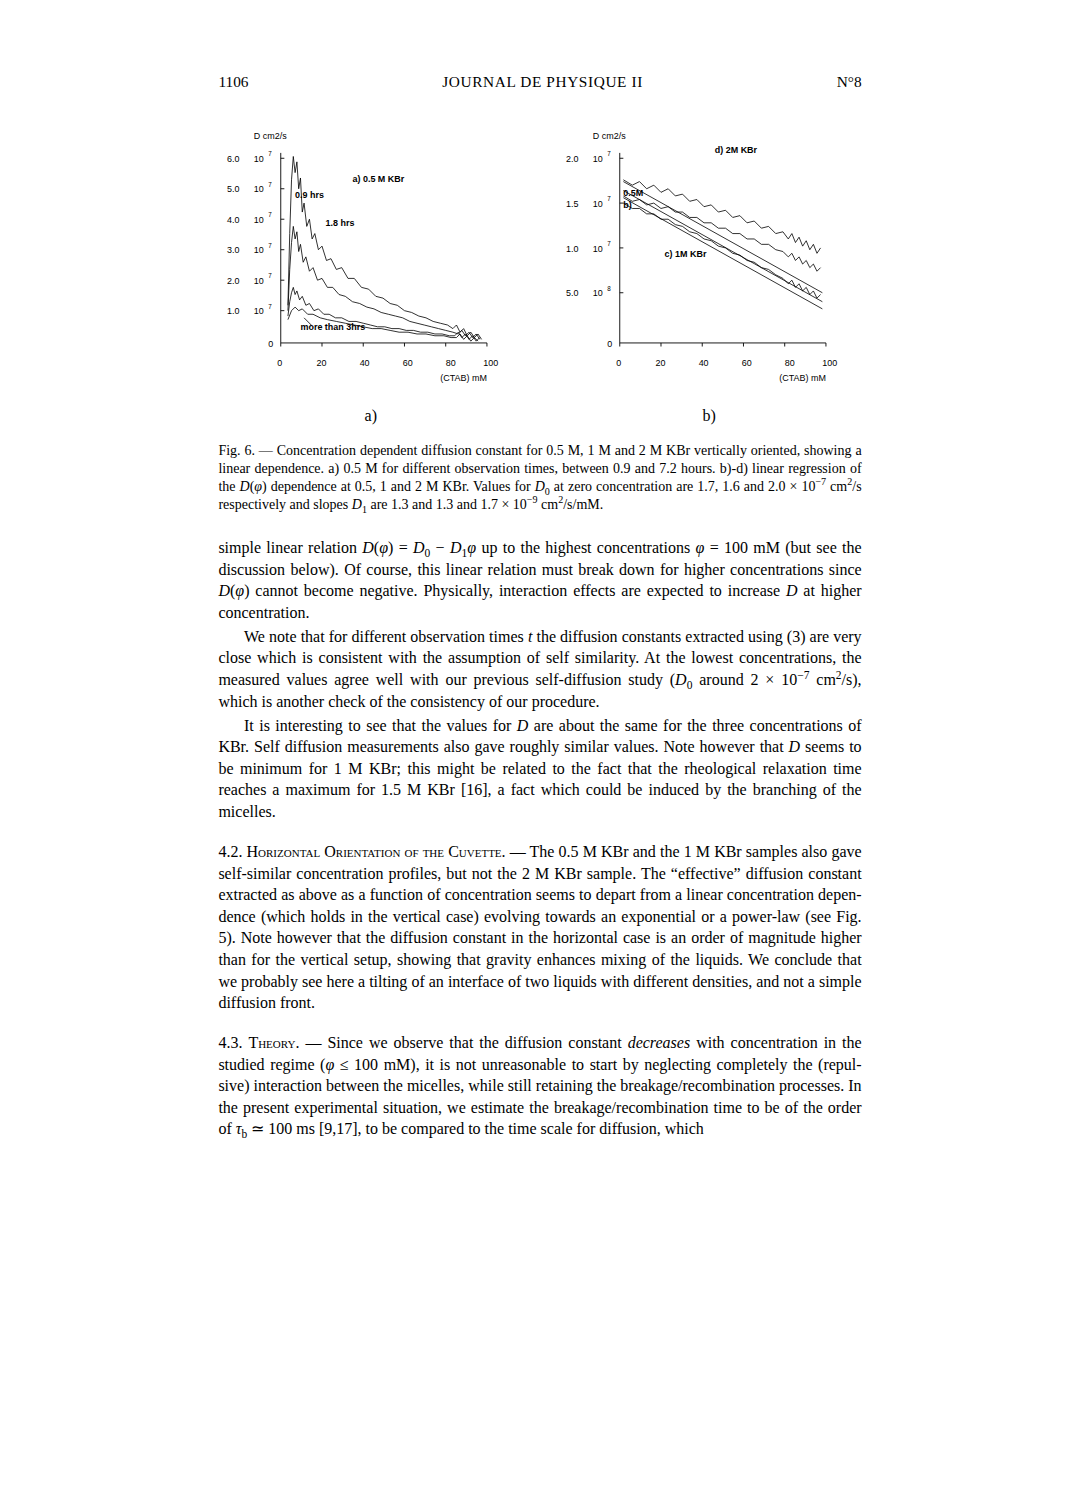1106 JOURNAL DE PHYSIQUE II N°8
D cm2/s 6.0107 5.0107 4.0107 3.0107 2.0107 1.0107 0 0 20 40 60 80 100 (CTAB) mM a) 0.5 M KBr 0.9 hrs 1.8 hrs more than 3hrs
a)
D cm2/s 2.0107 1.5107 1.0107 5.0108 0 0 20 40 60 80 100 (CTAB) mM d) 2M KBr 0.5M b) c) 1M KBr
b)
Fig. 6. — Concentration dependent diffusion constant for 0.5 M, 1 M and 2 M KBr vertically oriented, showing a linear dependence. a) 0.5 M for different observation times, between 0.9 and 7.2 hours. b)-d) linear regression of the D(φ) dependence at 0.5, 1 and 2 M KBr. Values for D0 at zero concentration are 1.7, 1.6 and 2.0 × 10−7 cm2/s respectively and slopes D1 are 1.3 and 1.3 and 1.7 × 10−9 cm2/s/mM.
simple linear relation D(φ) = D0 − D1φ up to the highest concentrations φ = 100 mM (but see the discussion below). Of course, this linear relation must break down for higher concentrations since D(φ) cannot become negative. Physically, interaction effects are expected to increase D at higher concentration.
We note that for different observation times t the diffusion constants extracted using (3) are very close which is consistent with the assumption of self similarity. At the lowest concentrations, the measured values agree well with our previous self-diffusion study (D0 around 2 × 10−7 cm2/s), which is another check of the consistency of our procedure.
It is interesting to see that the values for D are about the same for the three concentrations of KBr. Self diffusion measurements also gave roughly similar values. Note however that D seems to be minimum for 1 M KBr; this might be related to the fact that the rheological relaxation time reaches a maximum for 1.5 M KBr [16], a fact which could be induced by the branching of the micelles.
4.2. Horizontal Orientation of the Cuvette. — The 0.5 M KBr and the 1 M KBr samples also gave self-similar concentration profiles, but not the 2 M KBr sample. The “effective” diffusion constant extracted as above as a function of concentration seems to depart from a linear concentration dependence (which holds in the vertical case) evolving towards an exponential or a power-law (see Fig. 5). Note however that the diffusion constant in the horizontal case is an order of magnitude higher than for the vertical setup, showing that gravity enhances mixing of the liquids. We conclude that we probably see here a tilting of an interface of two liquids with different densities, and not a simple diffusion front.
4.3. Theory. — Since we observe that the diffusion constant decreases with concentration in the studied regime (φ ≤ 100 mM), it is not unreasonable to start by neglecting completely the (repulsive) interaction between the micelles, while still retaining the breakage/recombination processes. In the present experimental situation, we estimate the breakage/recombination time to be of the order of τb ≃ 100 ms [9,17], to be compared to the time scale for diffusion, which